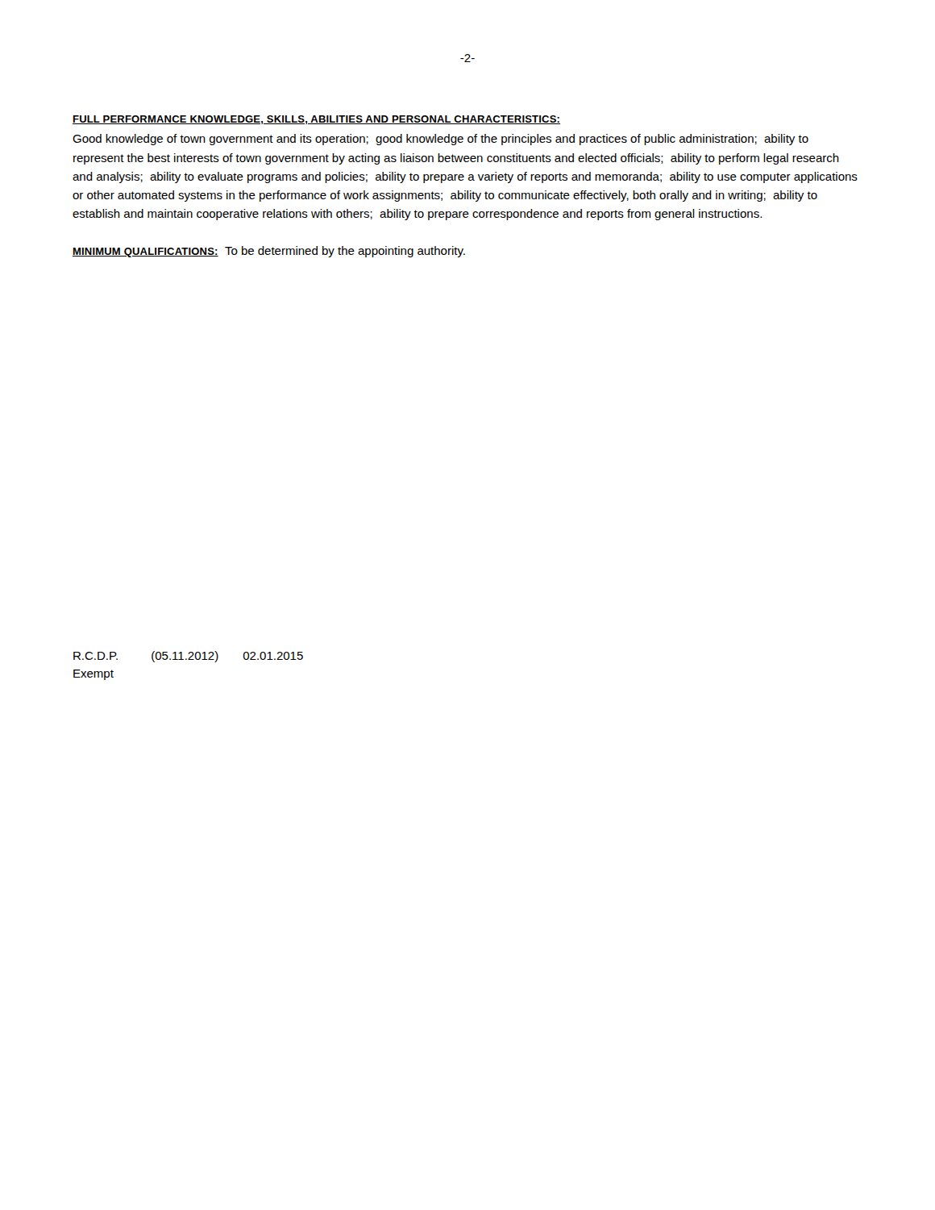-2-
FULL PERFORMANCE KNOWLEDGE, SKILLS, ABILITIES AND PERSONAL CHARACTERISTICS:
Good knowledge of town government and its operation; good knowledge of the principles and practices of public administration; ability to represent the best interests of town government by acting as liaison between constituents and elected officials; ability to perform legal research and analysis; ability to evaluate programs and policies; ability to prepare a variety of reports and memoranda; ability to use computer applications or other automated systems in the performance of work assignments; ability to communicate effectively, both orally and in writing; ability to establish and maintain cooperative relations with others; ability to prepare correspondence and reports from general instructions.
MINIMUM QUALIFICATIONS: To be determined by the appointing authority.
R.C.D.P. (05.11.2012) 02.01.2015
Exempt